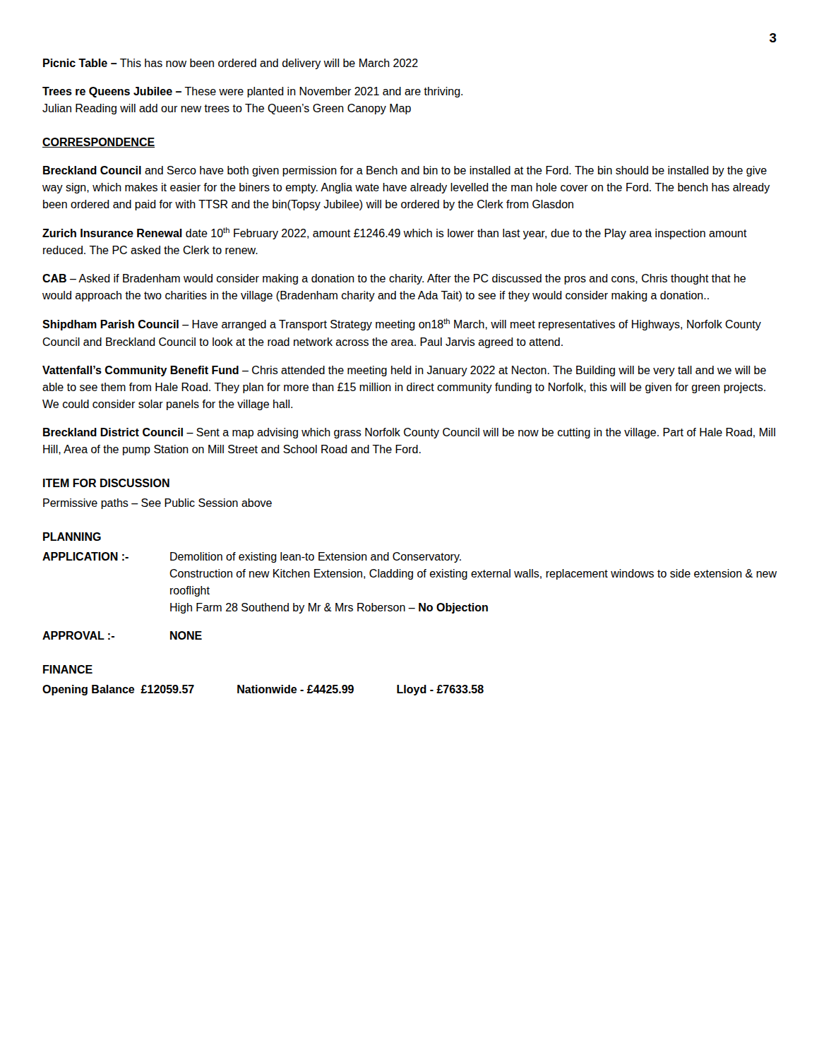3
Picnic Table – This has now been ordered and delivery will be March 2022
Trees re Queens Jubilee – These were planted in November 2021 and are thriving.
Julian Reading will add our new trees to The Queen’s Green Canopy Map
CORRESPONDENCE
Breckland Council and Serco have both given permission for a Bench and bin to be installed at the Ford. The bin should be installed by the give way sign, which makes it easier for the biners to empty. Anglia wate have already levelled the man hole cover on the Ford. The bench has already been ordered and paid for with TTSR and the bin(Topsy Jubilee) will be ordered by the Clerk from Glasdon
Zurich Insurance Renewal date 10th February 2022, amount £1246.49 which is lower than last year, due to the Play area inspection amount reduced. The PC asked the Clerk to renew.
CAB – Asked if Bradenham would consider making a donation to the charity. After the PC discussed the pros and cons, Chris thought that he would approach the two charities in the village (Bradenham charity and the Ada Tait) to see if they would consider making a donation..
Shipdham Parish Council – Have arranged a Transport Strategy meeting on18th March, will meet representatives of Highways, Norfolk County Council and Breckland Council to look at the road network across the area. Paul Jarvis agreed to attend.
Vattenfall’s Community Benefit Fund – Chris attended the meeting held in January 2022 at Necton. The Building will be very tall and we will be able to see them from Hale Road. They plan for more than £15 million in direct community funding to Norfolk, this will be given for green projects. We could consider solar panels for the village hall.
Breckland District Council – Sent a map advising which grass Norfolk County Council will be now be cutting in the village. Part of Hale Road, Mill Hill, Area of the pump Station on Mill Street and School Road and The Ford.
ITEM FOR DISCUSSION
Permissive paths – See Public Session above
PLANNING
APPLICATION :-
Demolition of existing lean-to Extension and Conservatory.
Construction of new Kitchen Extension, Cladding of existing external walls, replacement windows to side extension & new rooflight
High Farm 28 Southend by Mr & Mrs Roberson – No Objection
APPROVAL :-
NONE
FINANCE
Opening Balance £12059.57 Nationwide - £4425.99 Lloyd - £7633.58